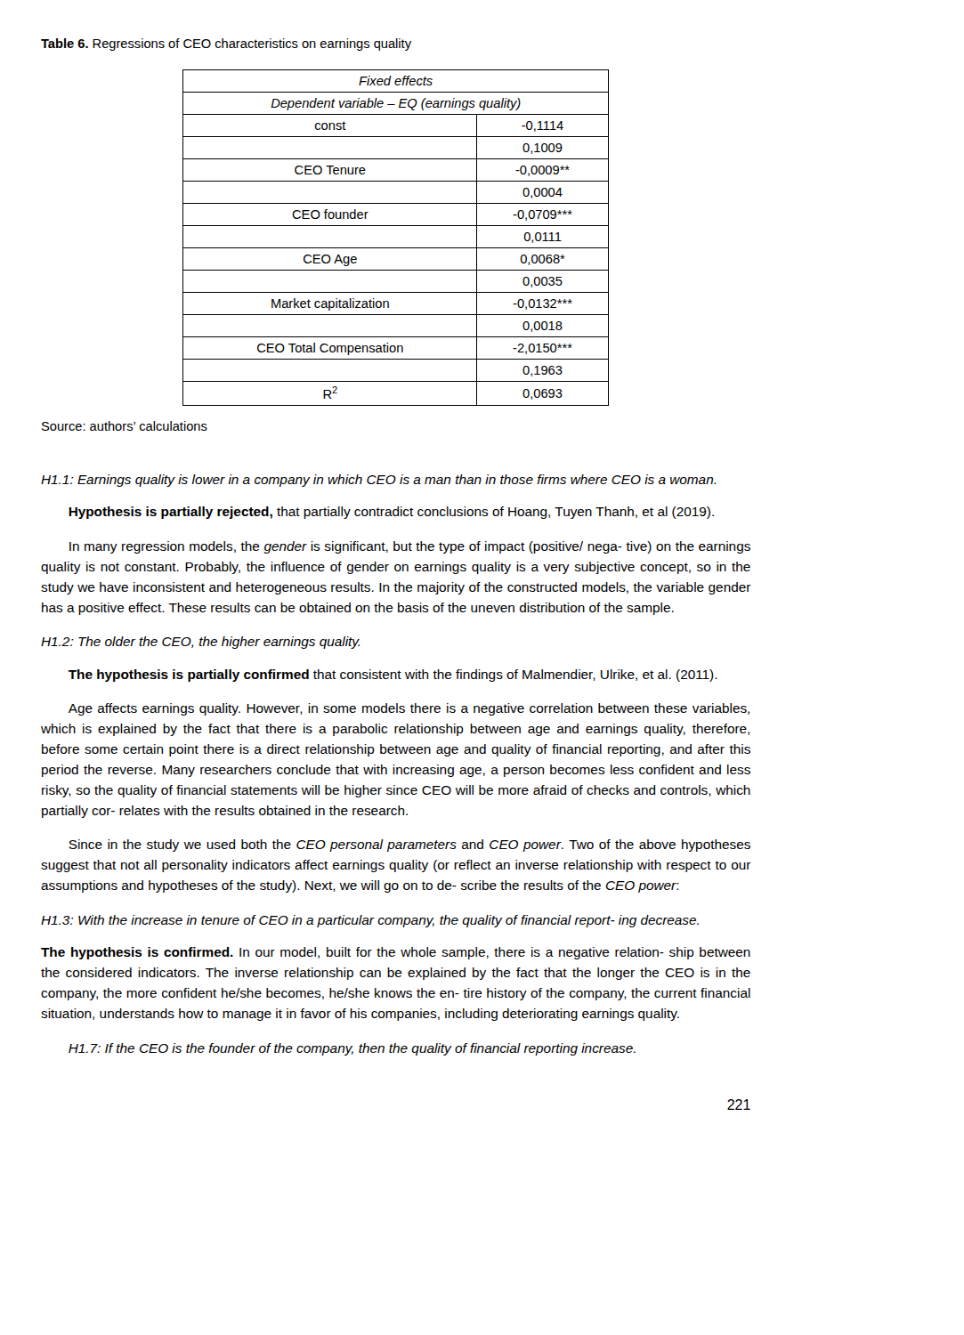Table 6. Regressions of CEO characteristics on earnings quality
| Fixed effects |
| Dependent variable – EQ (earnings quality) |
| const | -0,1114 |
| | 0,1009 |
| CEO Tenure | -0,0009** |
| | 0,0004 |
| CEO founder | -0,0709*** |
| | 0,0111 |
| CEO Age | 0,0068* |
| | 0,0035 |
| Market capitalization | -0,0132*** |
| | 0,0018 |
| CEO Total Compensation | -2,0150*** |
| | 0,1963 |
| R 2 | 0,0693 |
Source: authors’ calculations
H1.1: Earnings quality is lower in a company in which CEO is a man than in those firms where CEO is a woman.
Hypothesis is partially rejected, that partially contradict conclusions of Hoang, Tuyen Thanh, et al (2019).
In many regression models, the gender is significant, but the type of impact (positive/ nega- tive) on the earnings quality is not constant. Probably, the influence of gender on earnings quality is a very subjective concept, so in the study we have inconsistent and heterogeneous results. In the majority of the constructed models, the variable gender has a positive effect. These results can be obtained on the basis of the uneven distribution of the sample.
H1.2: The older the CEO, the higher earnings quality.
The hypothesis is partially confirmed that consistent with the findings of Malmendier, Ulrike, et al. (2011).
Age affects earnings quality. However, in some models there is a negative correlation between these variables, which is explained by the fact that there is a parabolic relationship between age and earnings quality, therefore, before some certain point there is a direct relationship between age and quality of financial reporting, and after this period the reverse. Many researchers conclude that with increasing age, a person becomes less confident and less risky, so the quality of financial statements will be higher since CEO will be more afraid of checks and controls, which partially cor- relates with the results obtained in the research.
Since in the study we used both the CEO personal parameters and CEO power. Two of the above hypotheses suggest that not all personality indicators affect earnings quality (or reflect an inverse relationship with respect to our assumptions and hypotheses of the study). Next, we will go on to de- scribe the results of the CEO power:
H1.3: With the increase in tenure of CEO in a particular company, the quality of financial report- ing decrease.
The hypothesis is confirmed. In our model, built for the whole sample, there is a negative relation- ship between the considered indicators. The inverse relationship can be explained by the fact that the longer the CEO is in the company, the more confident he/she becomes, he/she knows the en- tire history of the company, the current financial situation, understands how to manage it in favor of his companies, including deteriorating earnings quality.
H1.7: If the CEO is the founder of the company, then the quality of financial reporting increase.
221